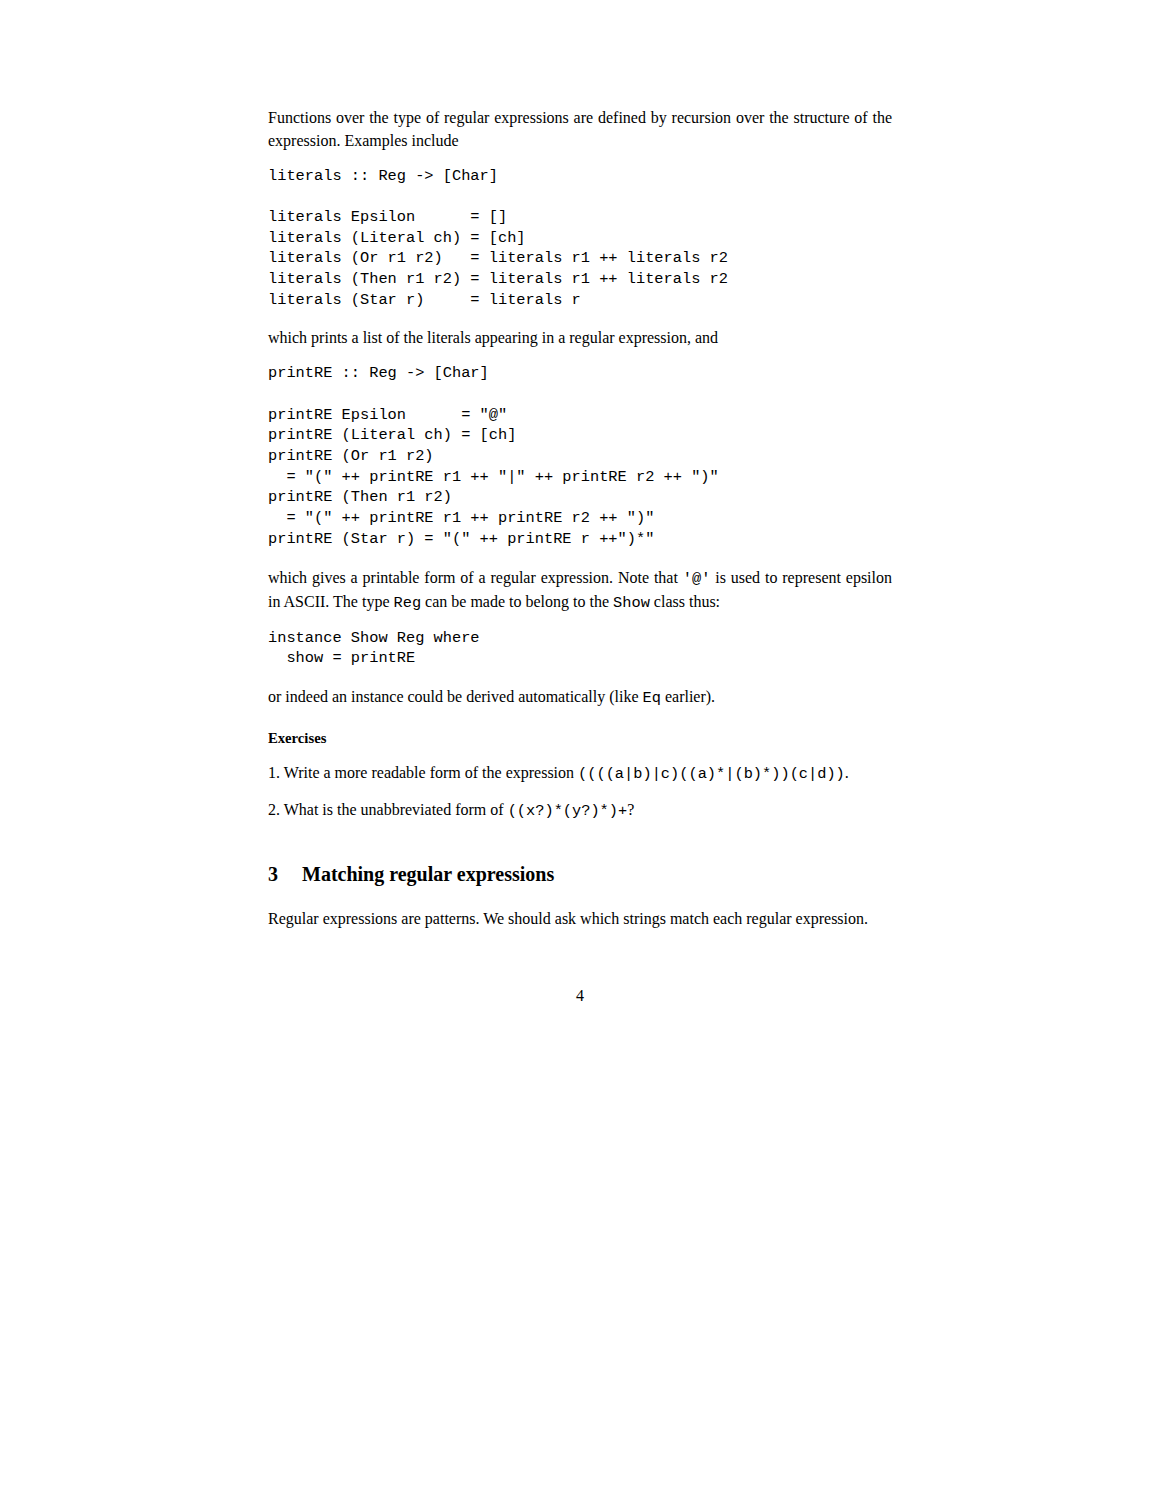Functions over the type of regular expressions are defined by recursion over the structure of the expression. Examples include
literals :: Reg -> [Char]

literals Epsilon      = []
literals (Literal ch) = [ch]
literals (Or r1 r2)   = literals r1 ++ literals r2
literals (Then r1 r2) = literals r1 ++ literals r2
literals (Star r)     = literals r
which prints a list of the literals appearing in a regular expression, and
printRE :: Reg -> [Char]

printRE Epsilon      = "@"
printRE (Literal ch) = [ch]
printRE (Or r1 r2)
  = "(" ++ printRE r1 ++ "|" ++ printRE r2 ++ ")"
printRE (Then r1 r2)
  = "(" ++ printRE r1 ++ printRE r2 ++ ")"
printRE (Star r) = "(" ++ printRE r ++")*"
which gives a printable form of a regular expression. Note that '@' is used to represent epsilon in ASCII. The type Reg can be made to belong to the Show class thus:
instance Show Reg where
  show = printRE
or indeed an instance could be derived automatically (like Eq earlier).
Exercises
1. Write a more readable form of the expression ((((a|b)|c)((a)*|(b)*))(c|d)).
2. What is the unabbreviated form of ((x?)*(y?)*)+?
3 Matching regular expressions
Regular expressions are patterns. We should ask which strings match each regular expression.
4